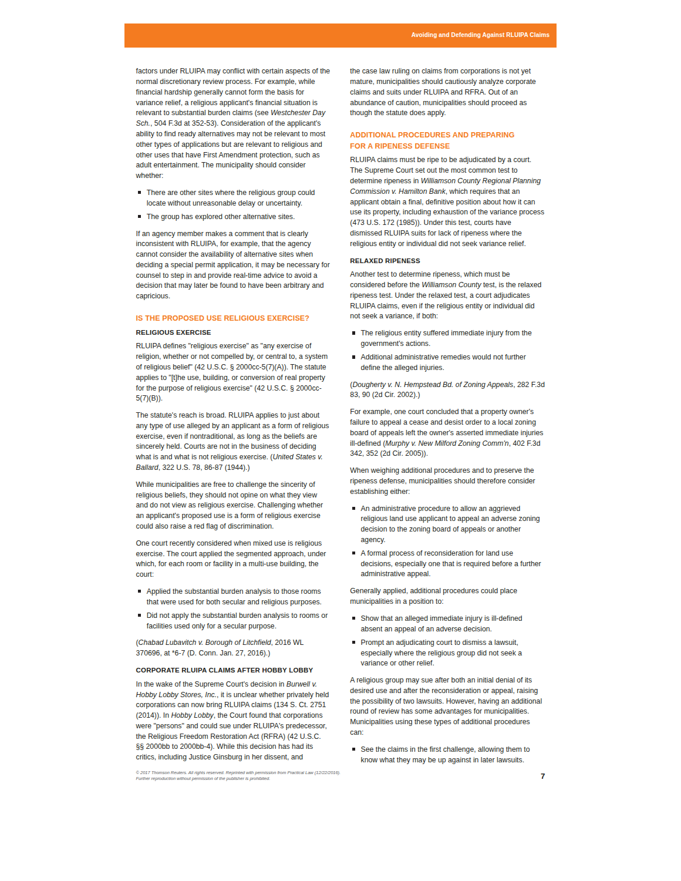Avoiding and Defending Against RLUIPA Claims
factors under RLUIPA may conflict with certain aspects of the normal discretionary review process. For example, while financial hardship generally cannot form the basis for variance relief, a religious applicant's financial situation is relevant to substantial burden claims (see Westchester Day Sch., 504 F.3d at 352-53). Consideration of the applicant's ability to find ready alternatives may not be relevant to most other types of applications but are relevant to religious and other uses that have First Amendment protection, such as adult entertainment. The municipality should consider whether:
There are other sites where the religious group could locate without unreasonable delay or uncertainty.
The group has explored other alternative sites.
If an agency member makes a comment that is clearly inconsistent with RLUIPA, for example, that the agency cannot consider the availability of alternative sites when deciding a special permit application, it may be necessary for counsel to step in and provide real-time advice to avoid a decision that may later be found to have been arbitrary and capricious.
IS THE PROPOSED USE RELIGIOUS EXERCISE?
RELIGIOUS EXERCISE
RLUIPA defines "religious exercise" as "any exercise of religion, whether or not compelled by, or central to, a system of religious belief" (42 U.S.C. § 2000cc-5(7)(A)). The statute applies to "[t]he use, building, or conversion of real property for the purpose of religious exercise" (42 U.S.C. § 2000cc-5(7)(B)).
The statute's reach is broad. RLUIPA applies to just about any type of use alleged by an applicant as a form of religious exercise, even if nontraditional, as long as the beliefs are sincerely held. Courts are not in the business of deciding what is and what is not religious exercise. (United States v. Ballard, 322 U.S. 78, 86-87 (1944).)
While municipalities are free to challenge the sincerity of religious beliefs, they should not opine on what they view and do not view as religious exercise. Challenging whether an applicant's proposed use is a form of religious exercise could also raise a red flag of discrimination.
One court recently considered when mixed use is religious exercise. The court applied the segmented approach, under which, for each room or facility in a multi-use building, the court:
Applied the substantial burden analysis to those rooms that were used for both secular and religious purposes.
Did not apply the substantial burden analysis to rooms or facilities used only for a secular purpose.
(Chabad Lubavitch v. Borough of Litchfield, 2016 WL 370696, at *6-7 (D. Conn. Jan. 27, 2016).)
CORPORATE RLUIPA CLAIMS AFTER HOBBY LOBBY
In the wake of the Supreme Court's decision in Burwell v. Hobby Lobby Stores, Inc., it is unclear whether privately held corporations can now bring RLUIPA claims (134 S. Ct. 2751 (2014)). In Hobby Lobby, the Court found that corporations were "persons" and could sue under RLUIPA's predecessor, the Religious Freedom Restoration Act (RFRA) (42 U.S.C. §§ 2000bb to 2000bb-4). While this decision has had its critics, including Justice Ginsburg in her dissent, and
the case law ruling on claims from corporations is not yet mature, municipalities should cautiously analyze corporate claims and suits under RLUIPA and RFRA. Out of an abundance of caution, municipalities should proceed as though the statute does apply.
ADDITIONAL PROCEDURES AND PREPARING
FOR A RIPENESS DEFENSE
RLUIPA claims must be ripe to be adjudicated by a court. The Supreme Court set out the most common test to determine ripeness in Williamson County Regional Planning Commission v. Hamilton Bank, which requires that an applicant obtain a final, definitive position about how it can use its property, including exhaustion of the variance process (473 U.S. 172 (1985)). Under this test, courts have dismissed RLUIPA suits for lack of ripeness where the religious entity or individual did not seek variance relief.
RELAXED RIPENESS
Another test to determine ripeness, which must be considered before the Williamson County test, is the relaxed ripeness test. Under the relaxed test, a court adjudicates RLUIPA claims, even if the religious entity or individual did not seek a variance, if both:
The religious entity suffered immediate injury from the government's actions.
Additional administrative remedies would not further define the alleged injuries.
(Dougherty v. N. Hempstead Bd. of Zoning Appeals, 282 F.3d 83, 90 (2d Cir. 2002).)
For example, one court concluded that a property owner's failure to appeal a cease and desist order to a local zoning board of appeals left the owner's asserted immediate injuries ill-defined (Murphy v. New Milford Zoning Comm'n, 402 F.3d 342, 352 (2d Cir. 2005)).
When weighing additional procedures and to preserve the ripeness defense, municipalities should therefore consider establishing either:
An administrative procedure to allow an aggrieved religious land use applicant to appeal an adverse zoning decision to the zoning board of appeals or another agency.
A formal process of reconsideration for land use decisions, especially one that is required before a further administrative appeal.
Generally applied, additional procedures could place municipalities in a position to:
Show that an alleged immediate injury is ill-defined absent an appeal of an adverse decision.
Prompt an adjudicating court to dismiss a lawsuit, especially where the religious group did not seek a variance or other relief.
A religious group may sue after both an initial denial of its desired use and after the reconsideration or appeal, raising the possibility of two lawsuits. However, having an additional round of review has some advantages for municipalities. Municipalities using these types of additional procedures can:
See the claims in the first challenge, allowing them to know what they may be up against in later lawsuits.
© 2017 Thomson Reuters. All rights reserved. Reprinted with permission from Practical Law (12/22/2016).
Further reproduction without permission of the publisher is prohibited.
7